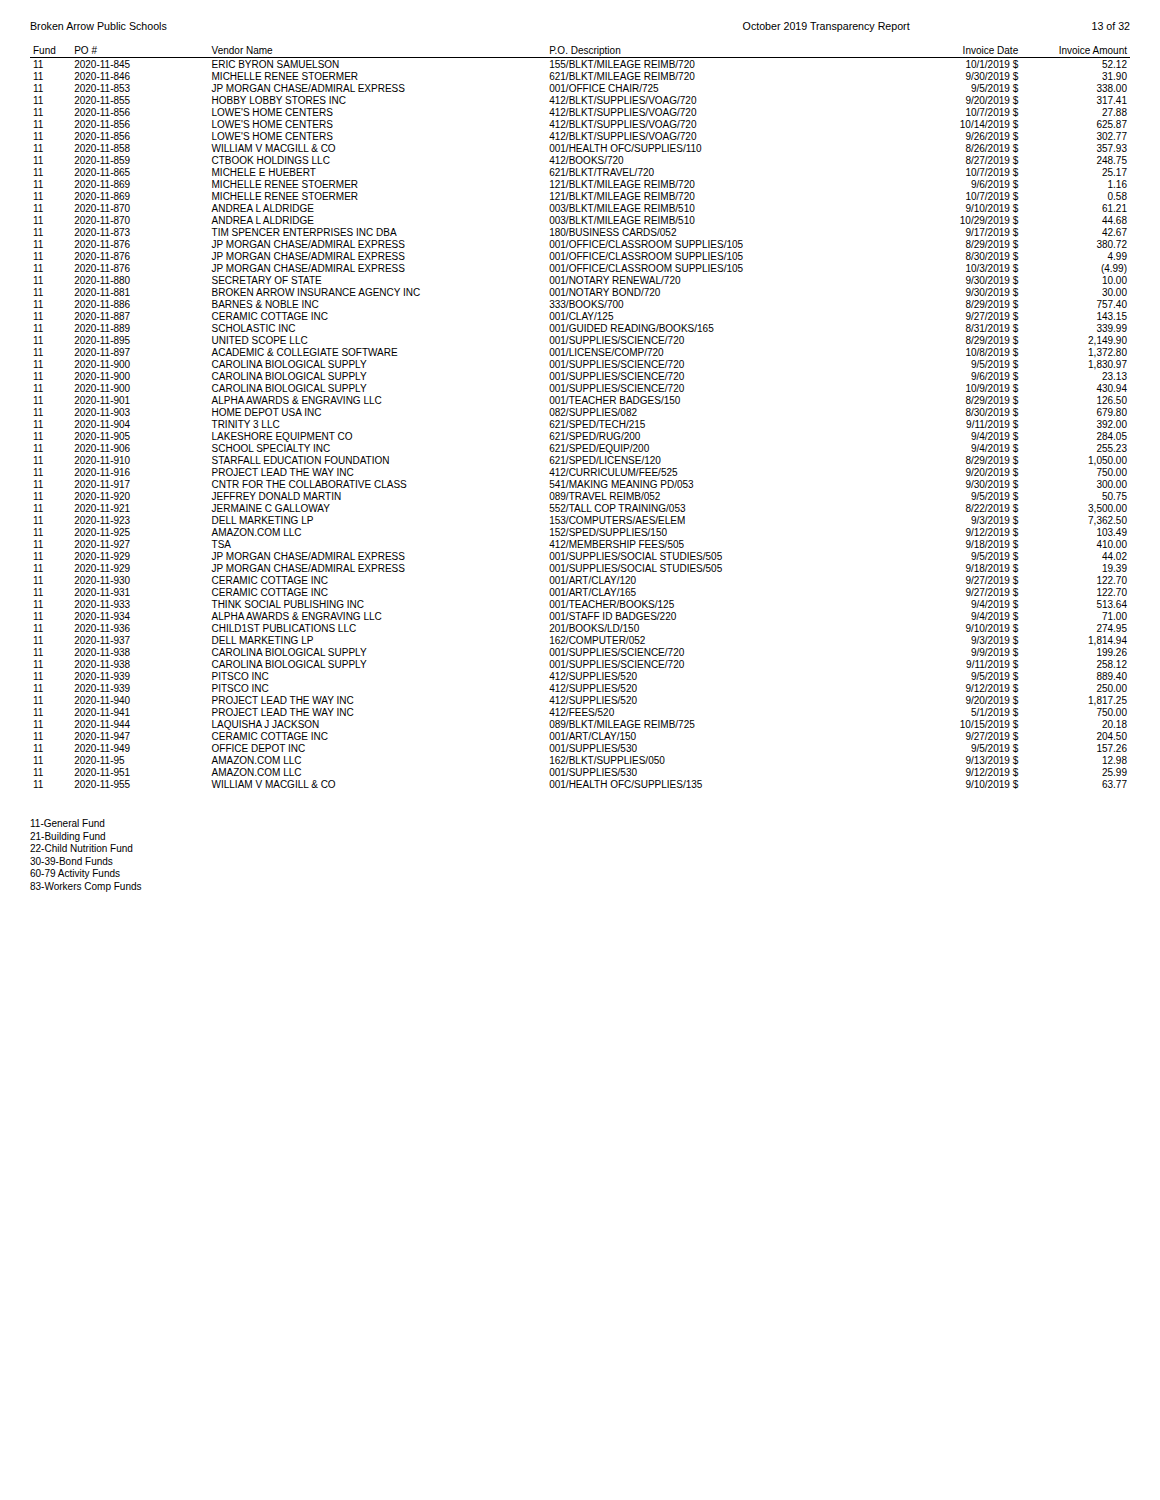Broken Arrow Public Schools
October 2019 Transparency Report
13 of 32
| Fund | PO # | Vendor Name | P.O. Description | Invoice Date | Invoice Amount |
| --- | --- | --- | --- | --- | --- |
| 11 | 2020-11-845 | ERIC BYRON SAMUELSON | 155/BLKT/MILEAGE REIMB/720 | 10/1/2019 $ | 52.12 |
| 11 | 2020-11-846 | MICHELLE RENEE STOERMER | 621/BLKT/MILEAGE REIMB/720 | 9/30/2019 $ | 31.90 |
| 11 | 2020-11-853 | JP MORGAN CHASE/ADMIRAL EXPRESS | 001/OFFICE CHAIR/725 | 9/5/2019 $ | 338.00 |
| 11 | 2020-11-855 | HOBBY LOBBY STORES INC | 412/BLKT/SUPPLIES/VOAG/720 | 9/20/2019 $ | 317.41 |
| 11 | 2020-11-856 | LOWE'S HOME CENTERS | 412/BLKT/SUPPLIES/VOAG/720 | 10/7/2019 $ | 27.88 |
| 11 | 2020-11-856 | LOWE'S HOME CENTERS | 412/BLKT/SUPPLIES/VOAG/720 | 10/14/2019 $ | 625.87 |
| 11 | 2020-11-856 | LOWE'S HOME CENTERS | 412/BLKT/SUPPLIES/VOAG/720 | 9/26/2019 $ | 302.77 |
| 11 | 2020-11-858 | WILLIAM V MACGILL & CO | 001/HEALTH OFC/SUPPLIES/110 | 8/26/2019 $ | 357.93 |
| 11 | 2020-11-859 | CTBOOK HOLDINGS LLC | 412/BOOKS/720 | 8/27/2019 $ | 248.75 |
| 11 | 2020-11-865 | MICHELE E HUEBERT | 621/BLKT/TRAVEL/720 | 10/7/2019 $ | 25.17 |
| 11 | 2020-11-869 | MICHELLE RENEE STOERMER | 121/BLKT/MILEAGE REIMB/720 | 9/6/2019 $ | 1.16 |
| 11 | 2020-11-869 | MICHELLE RENEE STOERMER | 121/BLKT/MILEAGE REIMB/720 | 10/7/2019 $ | 0.58 |
| 11 | 2020-11-870 | ANDREA L ALDRIDGE | 003/BLKT/MILEAGE REIMB/510 | 9/10/2019 $ | 61.21 |
| 11 | 2020-11-870 | ANDREA L ALDRIDGE | 003/BLKT/MILEAGE REIMB/510 | 10/29/2019 $ | 44.68 |
| 11 | 2020-11-873 | TIM SPENCER ENTERPRISES INC DBA | 180/BUSINESS CARDS/052 | 9/17/2019 $ | 42.67 |
| 11 | 2020-11-876 | JP MORGAN CHASE/ADMIRAL EXPRESS | 001/OFFICE/CLASSROOM SUPPLIES/105 | 8/29/2019 $ | 380.72 |
| 11 | 2020-11-876 | JP MORGAN CHASE/ADMIRAL EXPRESS | 001/OFFICE/CLASSROOM SUPPLIES/105 | 8/30/2019 $ | 4.99 |
| 11 | 2020-11-876 | JP MORGAN CHASE/ADMIRAL EXPRESS | 001/OFFICE/CLASSROOM SUPPLIES/105 | 10/3/2019 $ | (4.99) |
| 11 | 2020-11-880 | SECRETARY OF STATE | 001/NOTARY RENEWAL/720 | 9/30/2019 $ | 10.00 |
| 11 | 2020-11-881 | BROKEN ARROW INSURANCE AGENCY INC | 001/NOTARY BOND/720 | 9/30/2019 $ | 30.00 |
| 11 | 2020-11-886 | BARNES & NOBLE INC | 333/BOOKS/700 | 8/29/2019 $ | 757.40 |
| 11 | 2020-11-887 | CERAMIC COTTAGE INC | 001/CLAY/125 | 9/27/2019 $ | 143.15 |
| 11 | 2020-11-889 | SCHOLASTIC INC | 001/GUIDED READING/BOOKS/165 | 8/31/2019 $ | 339.99 |
| 11 | 2020-11-895 | UNITED SCOPE LLC | 001/SUPPLIES/SCIENCE/720 | 8/29/2019 $ | 2,149.90 |
| 11 | 2020-11-897 | ACADEMIC & COLLEGIATE SOFTWARE | 001/LICENSE/COMP/720 | 10/8/2019 $ | 1,372.80 |
| 11 | 2020-11-900 | CAROLINA BIOLOGICAL SUPPLY | 001/SUPPLIES/SCIENCE/720 | 9/5/2019 $ | 1,830.97 |
| 11 | 2020-11-900 | CAROLINA BIOLOGICAL SUPPLY | 001/SUPPLIES/SCIENCE/720 | 9/6/2019 $ | 23.13 |
| 11 | 2020-11-900 | CAROLINA BIOLOGICAL SUPPLY | 001/SUPPLIES/SCIENCE/720 | 10/9/2019 $ | 430.94 |
| 11 | 2020-11-901 | ALPHA AWARDS & ENGRAVING LLC | 001/TEACHER BADGES/150 | 8/29/2019 $ | 126.50 |
| 11 | 2020-11-903 | HOME DEPOT USA INC | 082/SUPPLIES/082 | 8/30/2019 $ | 679.80 |
| 11 | 2020-11-904 | TRINITY 3 LLC | 621/SPED/TECH/215 | 9/11/2019 $ | 392.00 |
| 11 | 2020-11-905 | LAKESHORE EQUIPMENT CO | 621/SPED/RUG/200 | 9/4/2019 $ | 284.05 |
| 11 | 2020-11-906 | SCHOOL SPECIALTY INC | 621/SPED/EQUIP/200 | 9/4/2019 $ | 255.23 |
| 11 | 2020-11-910 | STARFALL EDUCATION FOUNDATION | 621/SPED/LICENSE/120 | 8/29/2019 $ | 1,050.00 |
| 11 | 2020-11-916 | PROJECT LEAD THE WAY INC | 412/CURRICULUM/FEE/525 | 9/20/2019 $ | 750.00 |
| 11 | 2020-11-917 | CNTR FOR THE COLLABORATIVE CLASS | 541/MAKING MEANING PD/053 | 9/30/2019 $ | 300.00 |
| 11 | 2020-11-920 | JEFFREY DONALD MARTIN | 089/TRAVEL REIMB/052 | 9/5/2019 $ | 50.75 |
| 11 | 2020-11-921 | JERMAINE C GALLOWAY | 552/TALL COP TRAINING/053 | 8/22/2019 $ | 3,500.00 |
| 11 | 2020-11-923 | DELL MARKETING LP | 153/COMPUTERS/AES/ELEM | 9/3/2019 $ | 7,362.50 |
| 11 | 2020-11-925 | AMAZON.COM LLC | 152/SPED/SUPPLIES/150 | 9/12/2019 $ | 103.49 |
| 11 | 2020-11-927 | TSA | 412/MEMBERSHIP FEES/505 | 9/18/2019 $ | 410.00 |
| 11 | 2020-11-929 | JP MORGAN CHASE/ADMIRAL EXPRESS | 001/SUPPLIES/SOCIAL STUDIES/505 | 9/5/2019 $ | 44.02 |
| 11 | 2020-11-929 | JP MORGAN CHASE/ADMIRAL EXPRESS | 001/SUPPLIES/SOCIAL STUDIES/505 | 9/18/2019 $ | 19.39 |
| 11 | 2020-11-930 | CERAMIC COTTAGE INC | 001/ART/CLAY/120 | 9/27/2019 $ | 122.70 |
| 11 | 2020-11-931 | CERAMIC COTTAGE INC | 001/ART/CLAY/165 | 9/27/2019 $ | 122.70 |
| 11 | 2020-11-933 | THINK SOCIAL PUBLISHING INC | 001/TEACHER/BOOKS/125 | 9/4/2019 $ | 513.64 |
| 11 | 2020-11-934 | ALPHA AWARDS & ENGRAVING LLC | 001/STAFF ID BADGES/220 | 9/4/2019 $ | 71.00 |
| 11 | 2020-11-936 | CHILD1ST PUBLICATIONS LLC | 201/BOOKS/LD/150 | 9/10/2019 $ | 274.95 |
| 11 | 2020-11-937 | DELL MARKETING LP | 162/COMPUTER/052 | 9/3/2019 $ | 1,814.94 |
| 11 | 2020-11-938 | CAROLINA BIOLOGICAL SUPPLY | 001/SUPPLIES/SCIENCE/720 | 9/9/2019 $ | 199.26 |
| 11 | 2020-11-938 | CAROLINA BIOLOGICAL SUPPLY | 001/SUPPLIES/SCIENCE/720 | 9/11/2019 $ | 258.12 |
| 11 | 2020-11-939 | PITSCO INC | 412/SUPPLIES/520 | 9/5/2019 $ | 889.40 |
| 11 | 2020-11-939 | PITSCO INC | 412/SUPPLIES/520 | 9/12/2019 $ | 250.00 |
| 11 | 2020-11-940 | PROJECT LEAD THE WAY INC | 412/SUPPLIES/520 | 9/20/2019 $ | 1,817.25 |
| 11 | 2020-11-941 | PROJECT LEAD THE WAY INC | 412/FEES/520 | 5/1/2019 $ | 750.00 |
| 11 | 2020-11-944 | LAQUISHA J JACKSON | 089/BLKT/MILEAGE REIMB/725 | 10/15/2019 $ | 20.18 |
| 11 | 2020-11-947 | CERAMIC COTTAGE INC | 001/ART/CLAY/150 | 9/27/2019 $ | 204.50 |
| 11 | 2020-11-949 | OFFICE DEPOT INC | 001/SUPPLIES/530 | 9/5/2019 $ | 157.26 |
| 11 | 2020-11-95 | AMAZON.COM LLC | 162/BLKT/SUPPLIES/050 | 9/13/2019 $ | 12.98 |
| 11 | 2020-11-951 | AMAZON.COM LLC | 001/SUPPLIES/530 | 9/12/2019 $ | 25.99 |
| 11 | 2020-11-955 | WILLIAM V MACGILL & CO | 001/HEALTH OFC/SUPPLIES/135 | 9/10/2019 $ | 63.77 |
11-General Fund
21-Building Fund
22-Child Nutrition Fund
30-39-Bond Funds
60-79 Activity Funds
83-Workers Comp Funds